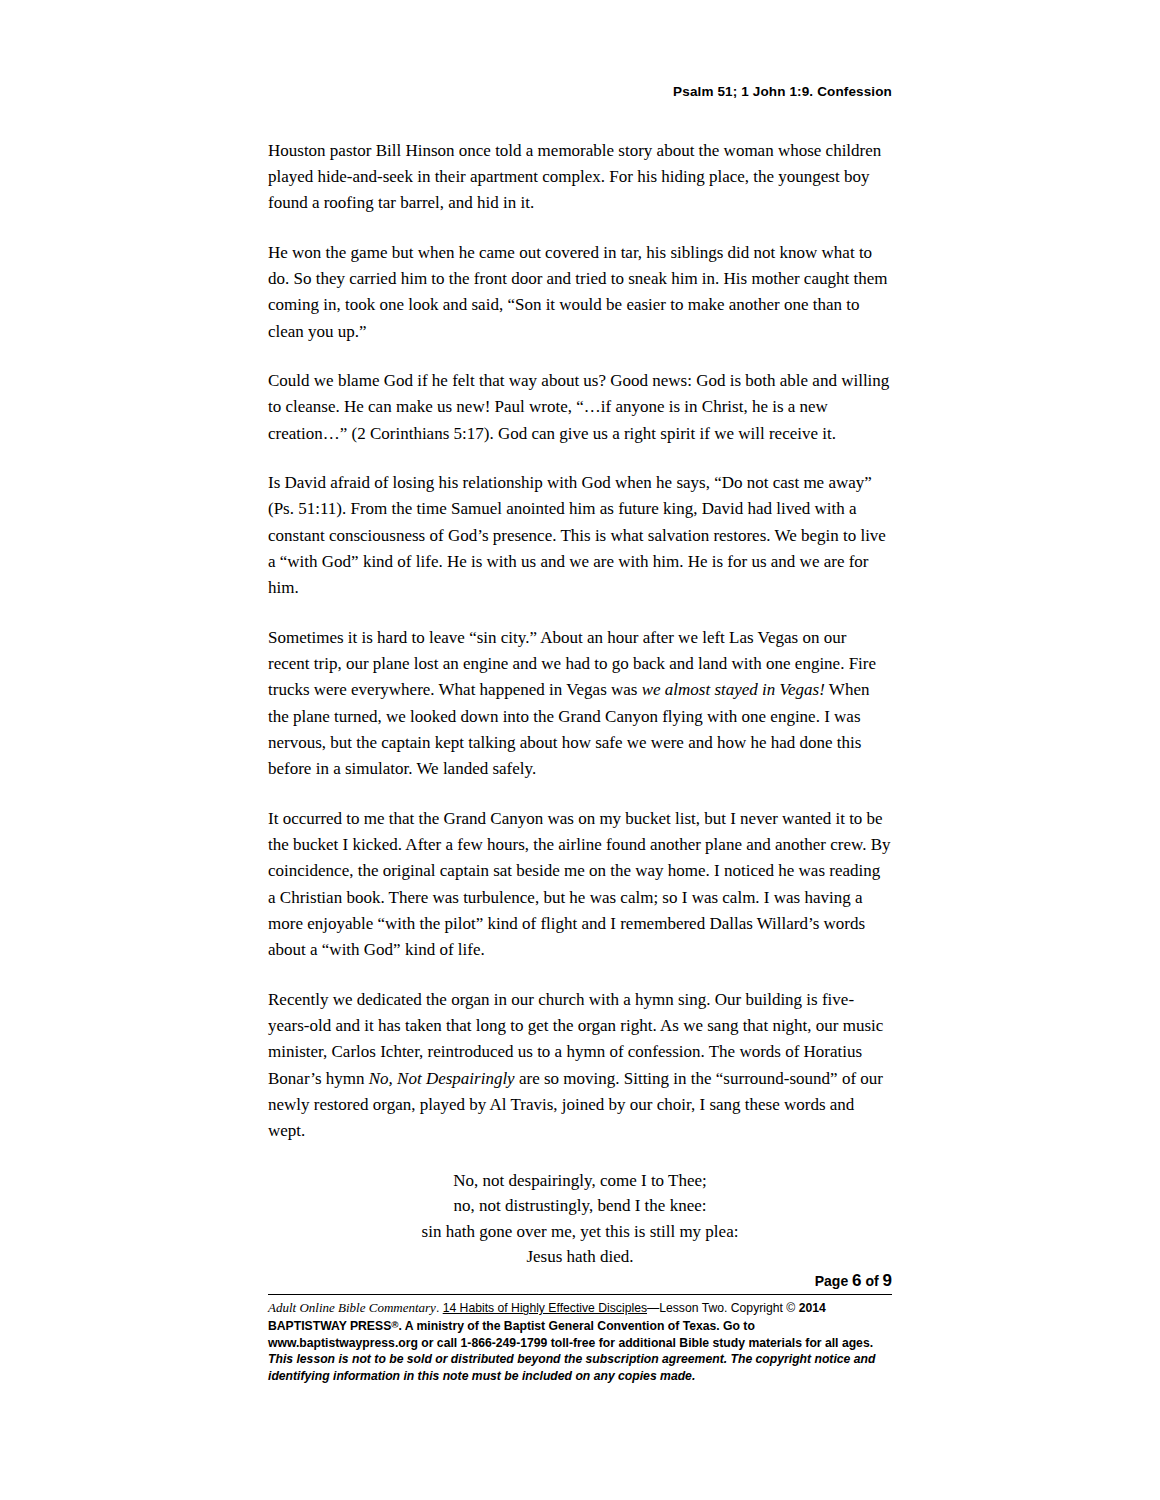Psalm 51; 1 John 1:9. Confession
Houston pastor Bill Hinson once told a memorable story about the woman whose children played hide-and-seek in their apartment complex. For his hiding place, the youngest boy found a roofing tar barrel, and hid in it.
He won the game but when he came out covered in tar, his siblings did not know what to do. So they carried him to the front door and tried to sneak him in. His mother caught them coming in, took one look and said, “Son it would be easier to make another one than to clean you up.”
Could we blame God if he felt that way about us? Good news: God is both able and willing to cleanse. He can make us new! Paul wrote, “…if anyone is in Christ, he is a new creation…” (2 Corinthians 5:17). God can give us a right spirit if we will receive it.
Is David afraid of losing his relationship with God when he says, “Do not cast me away” (Ps. 51:11). From the time Samuel anointed him as future king, David had lived with a constant consciousness of God’s presence. This is what salvation restores. We begin to live a “with God” kind of life. He is with us and we are with him. He is for us and we are for him.
Sometimes it is hard to leave “sin city.” About an hour after we left Las Vegas on our recent trip, our plane lost an engine and we had to go back and land with one engine. Fire trucks were everywhere. What happened in Vegas was we almost stayed in Vegas! When the plane turned, we looked down into the Grand Canyon flying with one engine. I was nervous, but the captain kept talking about how safe we were and how he had done this before in a simulator. We landed safely.
It occurred to me that the Grand Canyon was on my bucket list, but I never wanted it to be the bucket I kicked. After a few hours, the airline found another plane and another crew. By coincidence, the original captain sat beside me on the way home. I noticed he was reading a Christian book. There was turbulence, but he was calm; so I was calm. I was having a more enjoyable “with the pilot” kind of flight and I remembered Dallas Willard’s words about a “with God” kind of life.
Recently we dedicated the organ in our church with a hymn sing. Our building is five-years-old and it has taken that long to get the organ right. As we sang that night, our music minister, Carlos Ichter, reintroduced us to a hymn of confession. The words of Horatius Bonar’s hymn No, Not Despairingly are so moving. Sitting in the “surround-sound” of our newly restored organ, played by Al Travis, joined by our choir, I sang these words and wept.
No, not despairingly, come I to Thee;
no, not distrustingly, bend I the knee:
sin hath gone over me, yet this is still my plea:
Jesus hath died.
Page 6 of 9
Adult Online Bible Commentary. 14 Habits of Highly Effective Disciples—Lesson Two. Copyright © 2014 BAPTISTWAY PRESS®. A ministry of the Baptist General Convention of Texas. Go to www.baptistwaypress.org or call 1-866-249-1799 toll-free for additional Bible study materials for all ages. This lesson is not to be sold or distributed beyond the subscription agreement. The copyright notice and identifying information in this note must be included on any copies made.